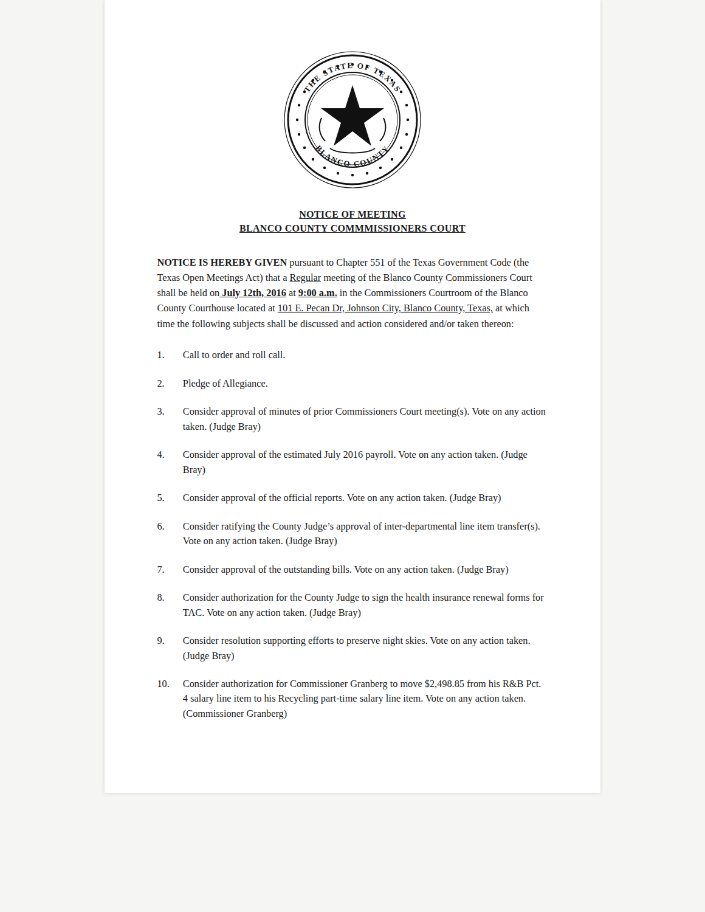THE STATE OF TEXAS BLANCO COUNTY
NOTICE OF MEETING
BLANCO COUNTY COMMMISSIONERS COURT
NOTICE IS HEREBY GIVEN pursuant to Chapter 551 of the Texas Government Code (the Texas Open Meetings Act) that a Regular meeting of the Blanco County Commissioners Court shall be held on July 12th, 2016 at 9:00 a.m. in the Commissioners Courtroom of the Blanco County Courthouse located at 101 E. Pecan Dr, Johnson City, Blanco County, Texas, at which time the following subjects shall be discussed and action considered and/or taken thereon:
Call to order and roll call.
Pledge of Allegiance.
Consider approval of minutes of prior Commissioners Court meeting(s). Vote on any action taken. (Judge Bray)
Consider approval of the estimated July 2016 payroll. Vote on any action taken. (Judge Bray)
Consider approval of the official reports. Vote on any action taken. (Judge Bray)
Consider ratifying the County Judge’s approval of inter-departmental line item transfer(s). Vote on any action taken. (Judge Bray)
Consider approval of the outstanding bills. Vote on any action taken. (Judge Bray)
Consider authorization for the County Judge to sign the health insurance renewal forms for TAC. Vote on any action taken. (Judge Bray)
Consider resolution supporting efforts to preserve night skies. Vote on any action taken. (Judge Bray)
Consider authorization for Commissioner Granberg to move $2,498.85 from his R&B Pct. 4 salary line item to his Recycling part-time salary line item. Vote on any action taken. (Commissioner Granberg)